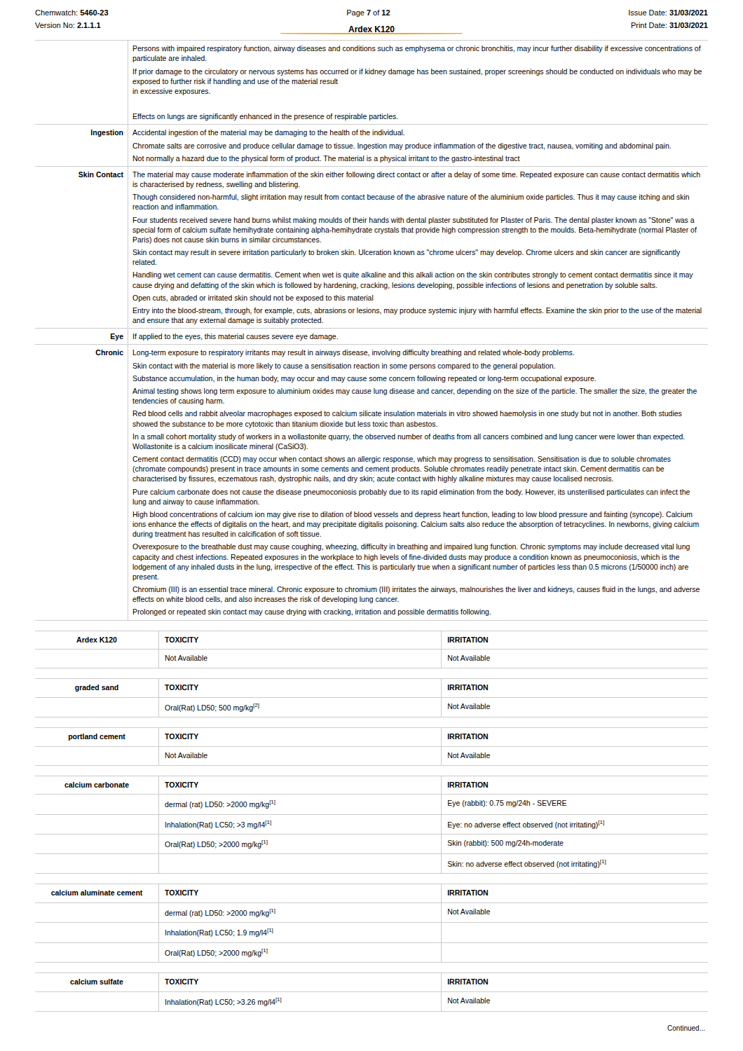Chemwatch: 5460-23
Version No: 2.1.1.1
Page 7 of 12
Issue Date: 31/03/2021
Print Date: 31/03/2021
Ardex K120
| | Persons with impaired respiratory function, airway diseases and conditions such as emphysema or chronic bronchitis, may incur further disability if excessive concentrations of particulate are inhaled. If prior damage to the circulatory or nervous systems has occurred or if kidney damage has been sustained, proper screenings should be conducted on individuals who may be exposed to further risk if handling and use of the material result in excessive exposures. Effects on lungs are significantly enhanced in the presence of respirable particles. |
| Ingestion | Accidental ingestion of the material may be damaging to the health of the individual. Chromate salts are corrosive and produce cellular damage to tissue. Ingestion may produce inflammation of the digestive tract, nausea, vomiting and abdominal pain. Not normally a hazard due to the physical form of product. The material is a physical irritant to the gastro-intestinal tract |
| Skin Contact | The material may cause moderate inflammation of the skin either following direct contact or after a delay of some time. Repeated exposure can cause contact dermatitis which is characterised by redness, swelling and blistering. Though considered non-harmful, slight irritation may result from contact because of the abrasive nature of the aluminium oxide particles. Thus it may cause itching and skin reaction and inflammation. Four students received severe hand burns whilst making moulds of their hands with dental plaster substituted for Plaster of Paris. The dental plaster known as "Stone" was a special form of calcium sulfate hemihydrate containing alpha-hemihydrate crystals that provide high compression strength to the moulds. Beta-hemihydrate (normal Plaster of Paris) does not cause skin burns in similar circumstances. Skin contact may result in severe irritation particularly to broken skin. Ulceration known as "chrome ulcers" may develop. Chrome ulcers and skin cancer are significantly related. Handling wet cement can cause dermatitis. Cement when wet is quite alkaline and this alkali action on the skin contributes strongly to cement contact dermatitis since it may cause drying and defatting of the skin which is followed by hardening, cracking, lesions developing, possible infections of lesions and penetration by soluble salts. Open cuts, abraded or irritated skin should not be exposed to this material Entry into the blood-stream, through, for example, cuts, abrasions or lesions, may produce systemic injury with harmful effects. Examine the skin prior to the use of the material and ensure that any external damage is suitably protected. |
| Eye | If applied to the eyes, this material causes severe eye damage. |
| Chronic | Long-term exposure to respiratory irritants may result in airways disease, involving difficulty breathing and related whole-body problems. Skin contact with the material is more likely to cause a sensitisation reaction in some persons compared to the general population. Substance accumulation, in the human body, may occur and may cause some concern following repeated or long-term occupational exposure. Animal testing shows long term exposure to aluminium oxides may cause lung disease and cancer, depending on the size of the particle. The smaller the size, the greater the tendencies of causing harm. Red blood cells and rabbit alveolar macrophages exposed to calcium silicate insulation materials in vitro showed haemolysis in one study but not in another. Both studies showed the substance to be more cytotoxic than titanium dioxide but less toxic than asbestos. In a small cohort mortality study of workers in a wollastonite quarry, the observed number of deaths from all cancers combined and lung cancer were lower than expected. Wollastonite is a calcium inosilicate mineral (CaSiO3). Cement contact dermatitis (CCD) may occur when contact shows an allergic response, which may progress to sensitisation. Sensitisation is due to soluble chromates (chromate compounds) present in trace amounts in some cements and cement products. Soluble chromates readily penetrate intact skin. Cement dermatitis can be characterised by fissures, eczematous rash, dystrophic nails, and dry skin; acute contact with highly alkaline mixtures may cause localised necrosis. Pure calcium carbonate does not cause the disease pneumoconiosis probably due to its rapid elimination from the body. However, its unsterilised particulates can infect the lung and airway to cause inflammation. High blood concentrations of calcium ion may give rise to dilation of blood vessels and depress heart function, leading to low blood pressure and fainting (syncope). Calcium ions enhance the effects of digitalis on the heart, and may precipitate digitalis poisoning. Calcium salts also reduce the absorption of tetracyclines. In newborns, giving calcium during treatment has resulted in calcification of soft tissue. Overexposure to the breathable dust may cause coughing, wheezing, difficulty in breathing and impaired lung function. Chronic symptoms may include decreased vital lung capacity and chest infections. Repeated exposures in the workplace to high levels of fine-divided dusts may produce a condition known as pneumoconiosis, which is the lodgement of any inhaled dusts in the lung, irrespective of the effect. This is particularly true when a significant number of particles less than 0.5 microns (1/50000 inch) are present. Chromium (III) is an essential trace mineral. Chronic exposure to chromium (III) irritates the airways, malnourishes the liver and kidneys, causes fluid in the lungs, and adverse effects on white blood cells, and also increases the risk of developing lung cancer. Prolonged or repeated skin contact may cause drying with cracking, irritation and possible dermatitis following. |
| Ardex K120 | TOXICITY | IRRITATION |
| | Not Available | Not Available |
| graded sand | TOXICITY | IRRITATION |
| | Oral(Rat) LD50; 500 mg/kg [2] | Not Available |
| portland cement | TOXICITY | IRRITATION |
| | Not Available | Not Available |
| calcium carbonate | TOXICITY | IRRITATION |
| | dermal (rat) LD50: >2000 mg/kg [1] | Eye (rabbit): 0.75 mg/24h - SEVERE |
| | Inhalation(Rat) LC50; >3 mg/l4 [1] | Eye: no adverse effect observed (not irritating) [1] |
| | Oral(Rat) LD50; >2000 mg/kg [1] | Skin (rabbit): 500 mg/24h-moderate |
| | | Skin: no adverse effect observed (not irritating) [1] |
| calcium aluminate cement | TOXICITY | IRRITATION |
| | dermal (rat) LD50: >2000 mg/kg [1] | Not Available |
| | Inhalation(Rat) LC50; 1.9 mg/l4 [1] | |
| | Oral(Rat) LD50; >2000 mg/kg [1] | |
| calcium sulfate | TOXICITY | IRRITATION |
| | Inhalation(Rat) LC50; >3.26 mg/l4 [1] | Not Available |
Continued...